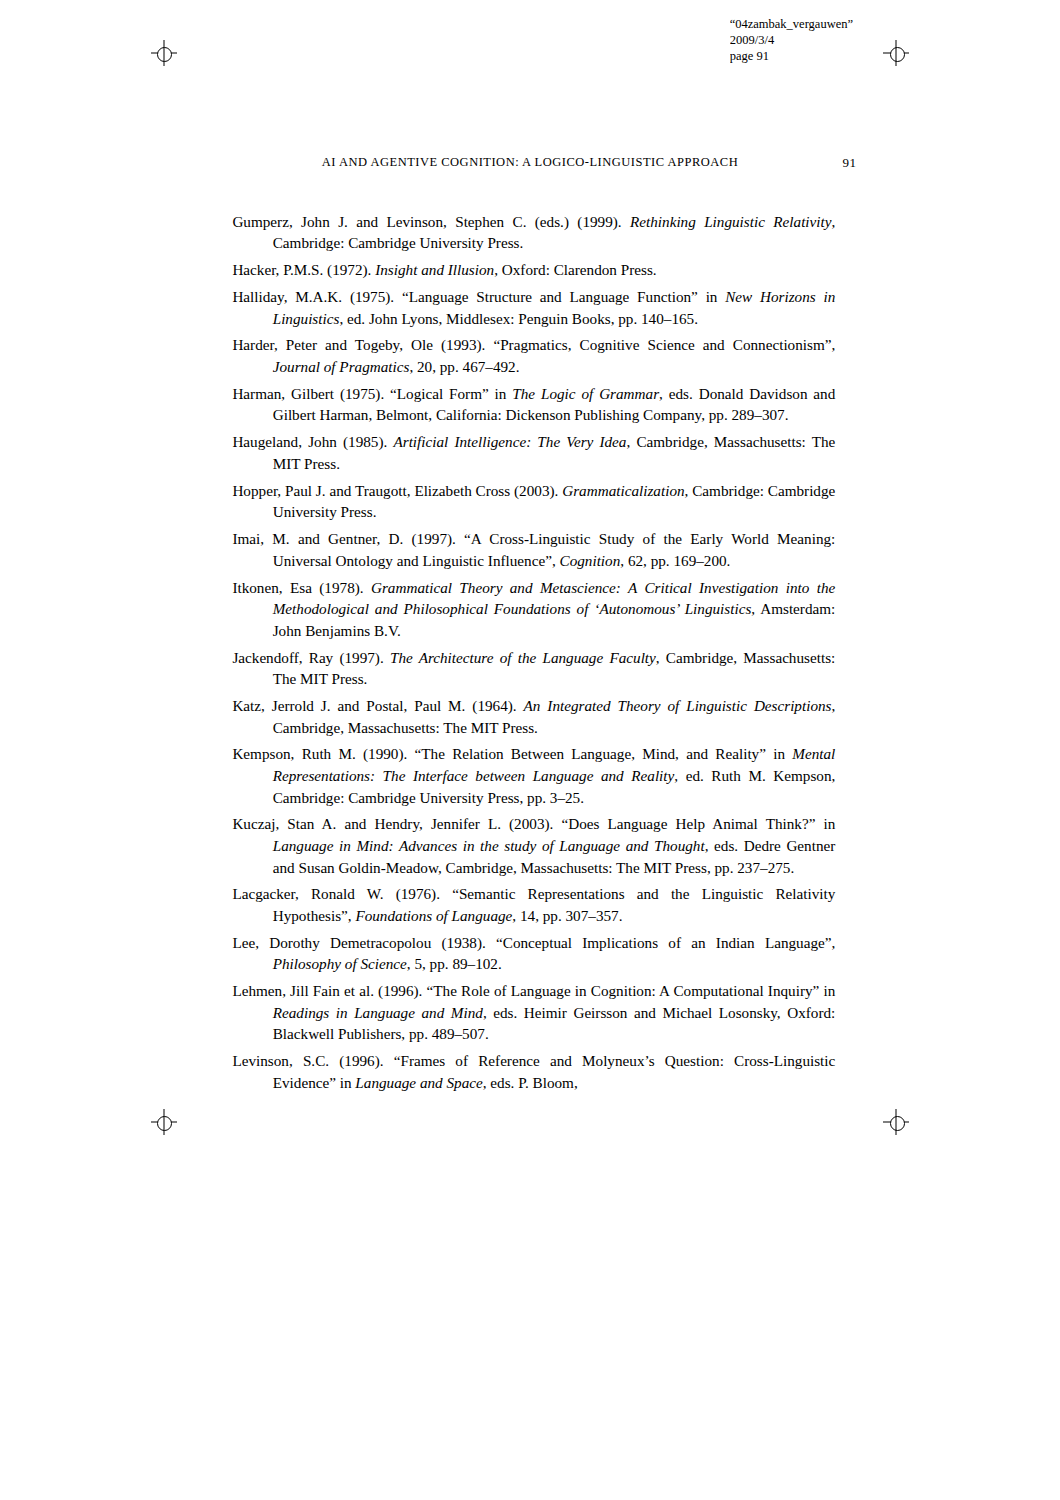“04zambak_vergauwen” 2009/3/4 page 91
AI and Agentive Cognition: A Logico-Linguistic Approach 91
Gumperz, John J. and Levinson, Stephen C. (eds.) (1999). Rethinking Linguistic Relativity, Cambridge: Cambridge University Press.
Hacker, P.M.S. (1972). Insight and Illusion, Oxford: Clarendon Press.
Halliday, M.A.K. (1975). “Language Structure and Language Function” in New Horizons in Linguistics, ed. John Lyons, Middlesex: Penguin Books, pp. 140–165.
Harder, Peter and Togeby, Ole (1993). “Pragmatics, Cognitive Science and Connectionism”, Journal of Pragmatics, 20, pp. 467–492.
Harman, Gilbert (1975). “Logical Form” in The Logic of Grammar, eds. Donald Davidson and Gilbert Harman, Belmont, California: Dickenson Publishing Company, pp. 289–307.
Haugeland, John (1985). Artificial Intelligence: The Very Idea, Cambridge, Massachusetts: The MIT Press.
Hopper, Paul J. and Traugott, Elizabeth Cross (2003). Grammaticalization, Cambridge: Cambridge University Press.
Imai, M. and Gentner, D. (1997). “A Cross-Linguistic Study of the Early World Meaning: Universal Ontology and Linguistic Influence”, Cognition, 62, pp. 169–200.
Itkonen, Esa (1978). Grammatical Theory and Metascience: A Critical Investigation into the Methodological and Philosophical Foundations of ‘Autonomous’ Linguistics, Amsterdam: John Benjamins B.V.
Jackendoff, Ray (1997). The Architecture of the Language Faculty, Cambridge, Massachusetts: The MIT Press.
Katz, Jerrold J. and Postal, Paul M. (1964). An Integrated Theory of Linguistic Descriptions, Cambridge, Massachusetts: The MIT Press.
Kempson, Ruth M. (1990). “The Relation Between Language, Mind, and Reality” in Mental Representations: The Interface between Language and Reality, ed. Ruth M. Kempson, Cambridge: Cambridge University Press, pp. 3–25.
Kuczaj, Stan A. and Hendry, Jennifer L. (2003). “Does Language Help Animal Think?” in Language in Mind: Advances in the study of Language and Thought, eds. Dedre Gentner and Susan Goldin-Meadow, Cambridge, Massachusetts: The MIT Press, pp. 237–275.
Lacgacker, Ronald W. (1976). “Semantic Representations and the Linguistic Relativity Hypothesis”, Foundations of Language, 14, pp. 307–357.
Lee, Dorothy Demetracopolou (1938). “Conceptual Implications of an Indian Language”, Philosophy of Science, 5, pp. 89–102.
Lehmen, Jill Fain et al. (1996). “The Role of Language in Cognition: A Computational Inquiry” in Readings in Language and Mind, eds. Heimir Geirsson and Michael Losonsky, Oxford: Blackwell Publishers, pp. 489–507.
Levinson, S.C. (1996). “Frames of Reference and Molyneux’s Question: Cross-Linguistic Evidence” in Language and Space, eds. P. Bloom,